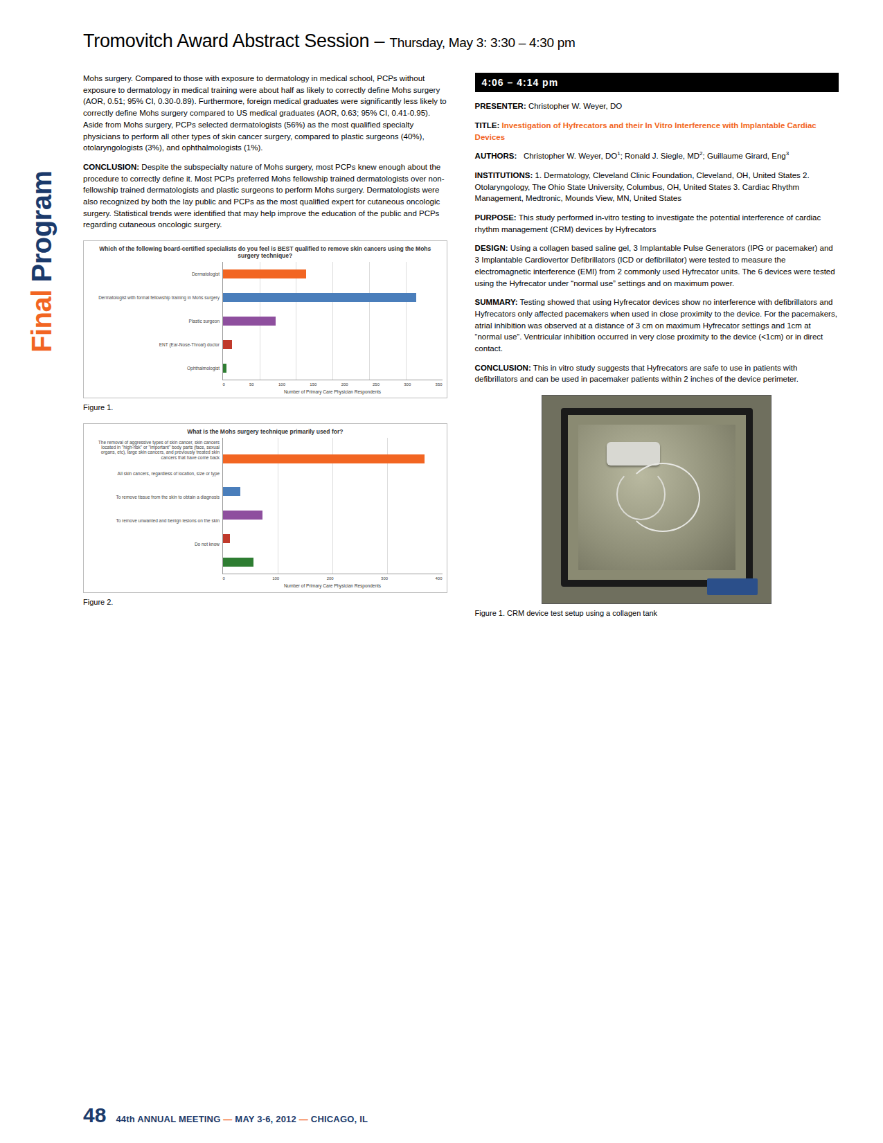Final Program
Tromovitch Award Abstract Session – Thursday, May 3: 3:30 – 4:30 pm
Mohs surgery. Compared to those with exposure to dermatology in medical school, PCPs without exposure to dermatology in medical training were about half as likely to correctly define Mohs surgery (AOR, 0.51; 95% CI, 0.30-0.89). Furthermore, foreign medical graduates were significantly less likely to correctly define Mohs surgery compared to US medical graduates (AOR, 0.63; 95% CI, 0.41-0.95). Aside from Mohs surgery, PCPs selected dermatologists (56%) as the most qualified specialty physicians to perform all other types of skin cancer surgery, compared to plastic surgeons (40%), otolaryngologists (3%), and ophthalmologists (1%).
CONCLUSION: Despite the subspecialty nature of Mohs surgery, most PCPs knew enough about the procedure to correctly define it. Most PCPs preferred Mohs fellowship trained dermatologists over non-fellowship trained dermatologists and plastic surgeons to perform Mohs surgery. Dermatologists were also recognized by both the lay public and PCPs as the most qualified expert for cutaneous oncologic surgery. Statistical trends were identified that may help improve the education of the public and PCPs regarding cutaneous oncologic surgery.
Which of the following board-certified specialists do you feel is BEST qualified to remove skin cancers using the Mohs surgery technique?
Dermatologist
Dermatologist with formal fellowship training in Mohs surgery
Plastic surgeon
ENT (Ear-Nose-Throat) doctor
Ophthalmologist
050100150200250300350
Number of Primary Care Physician Respondents
Figure 1.
What is the Mohs surgery technique primarily used for?
The removal of aggressive types of skin cancer, skin cancers located in "high-risk" or "important" body parts (face, sexual organs, etc), large skin cancers, and previously treated skin cancers that have come back
All skin cancers, regardless of location, size or type
To remove tissue from the skin to obtain a diagnosis
To remove unwanted and benign lesions on the skin
Do not know
0100200300400
Number of Primary Care Physician Respondents
Figure 2.
4:06 – 4:14 pm
PRESENTER: Christopher W. Weyer, DO
TITLE: Investigation of Hyfrecators and their In Vitro Interference with Implantable Cardiac Devices
AUTHORS: Christopher W. Weyer, DO1; Ronald J. Siegle, MD2; Guillaume Girard, Eng3
INSTITUTIONS: 1. Dermatology, Cleveland Clinic Foundation, Cleveland, OH, United States 2. Otolaryngology, The Ohio State University, Columbus, OH, United States 3. Cardiac Rhythm Management, Medtronic, Mounds View, MN, United States
PURPOSE: This study performed in-vitro testing to investigate the potential interference of cardiac rhythm management (CRM) devices by Hyfrecators
DESIGN: Using a collagen based saline gel, 3 Implantable Pulse Generators (IPG or pacemaker) and 3 Implantable Cardiovertor Defibrillators (ICD or defibrillator) were tested to measure the electromagnetic interference (EMI) from 2 commonly used Hyfrecator units. The 6 devices were tested using the Hyfrecator under “normal use” settings and on maximum power.
SUMMARY: Testing showed that using Hyfrecator devices show no interference with defibrillators and Hyfrecators only affected pacemakers when used in close proximity to the device. For the pacemakers, atrial inhibition was observed at a distance of 3 cm on maximum Hyfrecator settings and 1cm at “normal use”. Ventricular inhibition occurred in very close proximity to the device (<1cm) or in direct contact.
CONCLUSION: This in vitro study suggests that Hyfrecators are safe to use in patients with defibrillators and can be used in pacemaker patients within 2 inches of the device perimeter.
Figure 1. CRM device test setup using a collagen tank
48
44th ANNUAL MEETING — MAY 3-6, 2012 — CHICAGO, IL